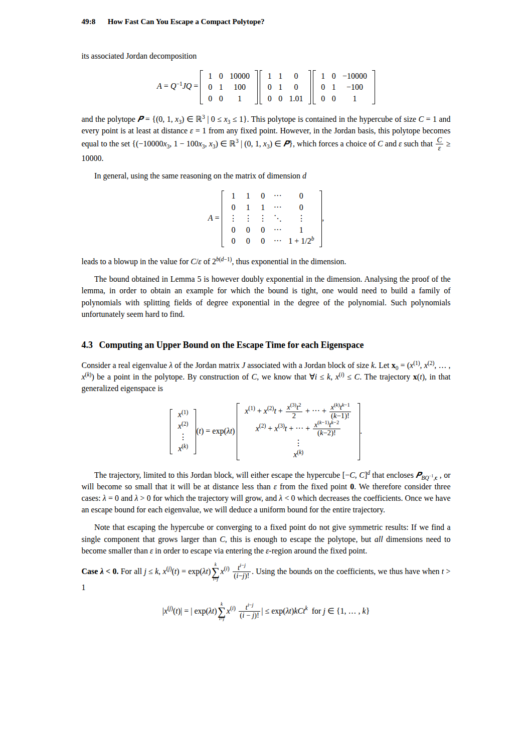49:8 How Fast Can You Escape a Compact Polytope?
its associated Jordan decomposition
A = Q−1JQ =
| 1 | 0 | 10000 |
| 0 | 1 | 100 |
| 0 | 0 | 1 |
| 1 | 1 | 0 |
| 0 | 1 | 0 |
| 0 | 0 | 1.01 |
| 1 | 0 | −10000 |
| 0 | 1 | −100 |
| 0 | 0 | 1 |
and the polytope 𝑷 = {(0, 1, x3) ∈ ℝ3 | 0 ≤ x3 ≤ 1}. This polytope is contained in the hypercube of size C = 1 and every point is at least at distance ε = 1 from any fixed point. However, in the Jordan basis, this polytope becomes equal to the set {(−10000x3, 1 − 100x3, x3) ∈ ℝ3 | (0, 1, x3) ∈ 𝑷}, which forces a choice of C and ε such that Cε ≥ 10000.
In general, using the same reasoning on the matrix of dimension d
A =
| 1 | 1 | 0 | ··· | 0 |
| 0 | 1 | 1 | ··· | 0 |
| ⋮ | ⋮ | ⋮ | ⋱ | ⋮ |
| 0 | 0 | 0 | ··· | 1 |
| 0 | 0 | 0 | ··· | 1 + 1/2 b |
,
leads to a blowup in the value for C/ε of 2b(d−1), thus exponential in the dimension.
The bound obtained in Lemma 5 is however doubly exponential in the dimension. Analysing the proof of the lemma, in order to obtain an example for which the bound is tight, one would need to build a family of polynomials with splitting fields of degree exponential in the degree of the polynomial. Such polynomials unfortunately seem hard to find.
4.3 Computing an Upper Bound on the Escape Time for each Eigenspace
Consider a real eigenvalue λ of the Jordan matrix J associated with a Jordan block of size k. Let x0 = (x(1), x(2), … , x(k)) be a point in the polytope. By construction of C, we know that ∀i ≤ k, x(i) ≤ C. The trajectory x(t), in that generalized eigenspace is
| x (1) |
| x (2) |
| ⋮ |
| x ( k ) |
(t) = exp(λt)
| x (1) + x (2) t + x (3) t 2 2 + ··· + x ( k ) t k −1 ( k −1)! |
| x (2) + x (3) t + ··· + x ( k −1) t k −2 ( k −2)! |
| ⋮ |
| x ( k ) |
.
The trajectory, limited to this Jordan block, will either escape the hypercube [−C, C]d that encloses 𝑷BQ−1,c , or will become so small that it will be at distance less than ε from the fixed point 0. We therefore consider three cases: λ = 0 and λ > 0 for which the trajectory will grow, and λ < 0 which decreases the coefficients. Once we have an escape bound for each eigenvalue, we will deduce a uniform bound for the entire trajectory.
Note that escaping the hypercube or converging to a fixed point do not give symmetric results: If we find a single component that grows larger than C, this is enough to escape the polytope, but all dimensions need to become smaller than ε in order to escape via entering the ε-region around the fixed point.
Case λ < 0. For all j ≤ k, x(j)(t) = exp(λt)k∑i=j x(i) ti−j(i−j)!. Using the bounds on the coefficients, we thus have when t > 1
|x(j)(t)| = | exp(λt)k∑i=j x(i) ti−j(i − j)!| ≤ exp(λt)kCtk for j ∈ {1, … , k}